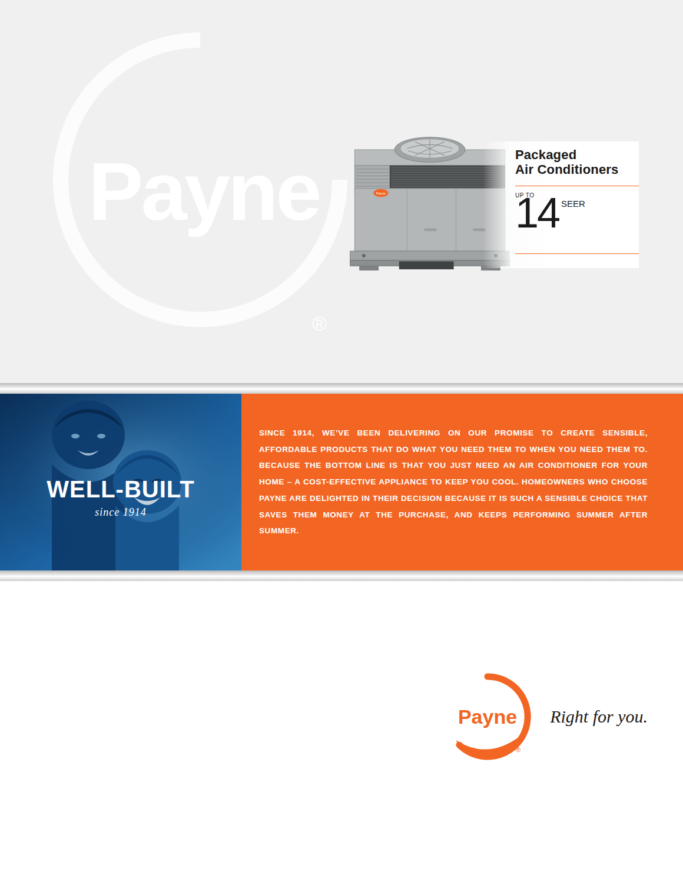Payne
®
Payne
Packaged
Air Conditioners
UP TO
14 SEER
WELL-BUILT
since 1914
Since 1914, we’ve been delivering on our promise to create sensible, affordable products that do what you need them to when you need them to. Because the bottom line is that you just need an air conditioner for your home – a cost-effective appliance to keep you cool. Homeowners who choose Payne are delighted in their decision because it is such a sensible choice that saves them money at the purchase, and keeps performing summer after summer.
Payne ®
Right for you.